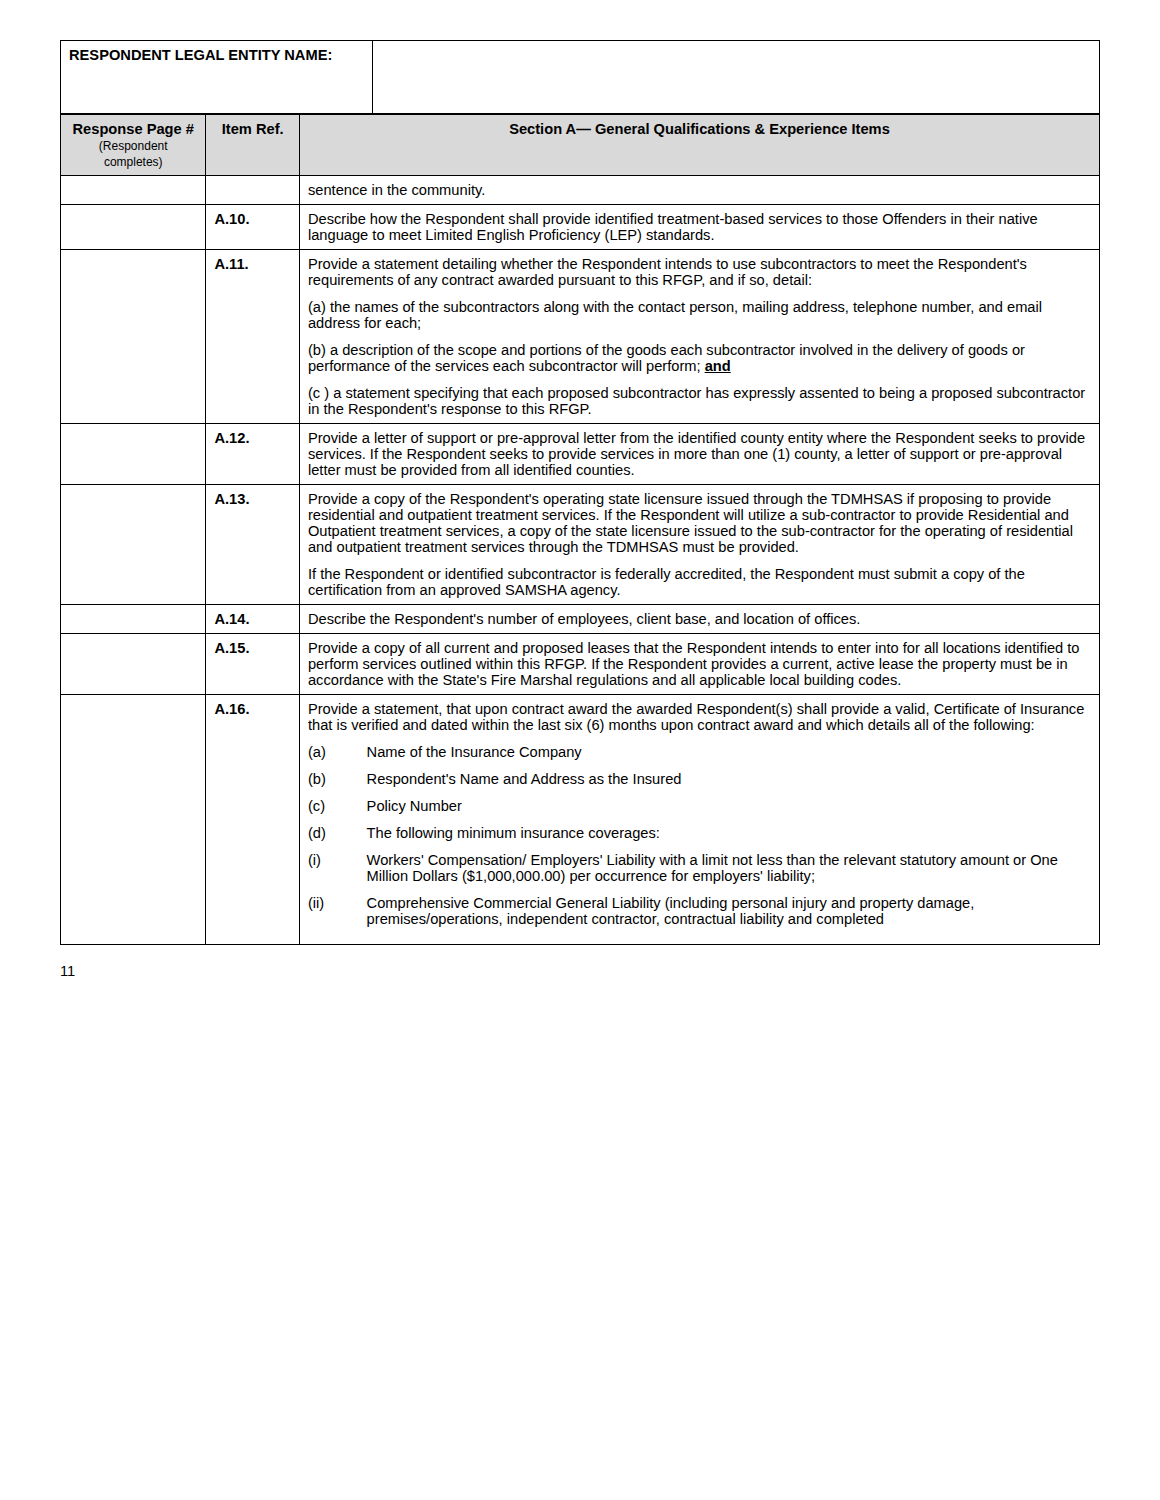| RESPONDENT LEGAL ENTITY NAME: | |
| Response Page # (Respondent completes) | Item Ref. | Section A— General Qualifications & Experience Items |
| --- | --- | --- |
| | | sentence in the community. |
| | A.10. | Describe how the Respondent shall provide identified treatment-based services to those Offenders in their native language to meet Limited English Proficiency (LEP) standards. |
| | A.11. | Provide a statement detailing whether the Respondent intends to use subcontractors to meet the Respondent's requirements of any contract awarded pursuant to this RFGP, and if so, detail: (a) the names of the subcontractors along with the contact person, mailing address, telephone number, and email address for each; (b) a description of the scope and portions of the goods each subcontractor involved in the delivery of goods or performance of the services each subcontractor will perform; and (c ) a statement specifying that each proposed subcontractor has expressly assented to being a proposed subcontractor in the Respondent's response to this RFGP. |
| | A.12. | Provide a letter of support or pre-approval letter from the identified county entity where the Respondent seeks to provide services. If the Respondent seeks to provide services in more than one (1) county, a letter of support or pre-approval letter must be provided from all identified counties. |
| | A.13. | Provide a copy of the Respondent's operating state licensure issued through the TDMHSAS if proposing to provide residential and outpatient treatment services. If the Respondent will utilize a sub-contractor to provide Residential and Outpatient treatment services, a copy of the state licensure issued to the sub-contractor for the operating of residential and outpatient treatment services through the TDMHSAS must be provided. If the Respondent or identified subcontractor is federally accredited, the Respondent must submit a copy of the certification from an approved SAMSHA agency. |
| | A.14. | Describe the Respondent's number of employees, client base, and location of offices. |
| | A.15. | Provide a copy of all current and proposed leases that the Respondent intends to enter into for all locations identified to perform services outlined within this RFGP. If the Respondent provides a current, active lease the property must be in accordance with the State's Fire Marshal regulations and all applicable local building codes. |
| | A.16. | Provide a statement, that upon contract award the awarded Respondent(s) shall provide a valid, Certificate of Insurance that is verified and dated within the last six (6) months upon contract award and which details all of the following: (a) Name of the Insurance Company (b) Respondent's Name and Address as the Insured (c) Policy Number (d) The following minimum insurance coverages: (i) Workers' Compensation/ Employers' Liability with a limit not less than the relevant statutory amount or One Million Dollars ($1,000,000.00) per occurrence for employers' liability; (ii) Comprehensive Commercial General Liability (including personal injury and property damage, premises/operations, independent contractor, contractual liability and completed |
11